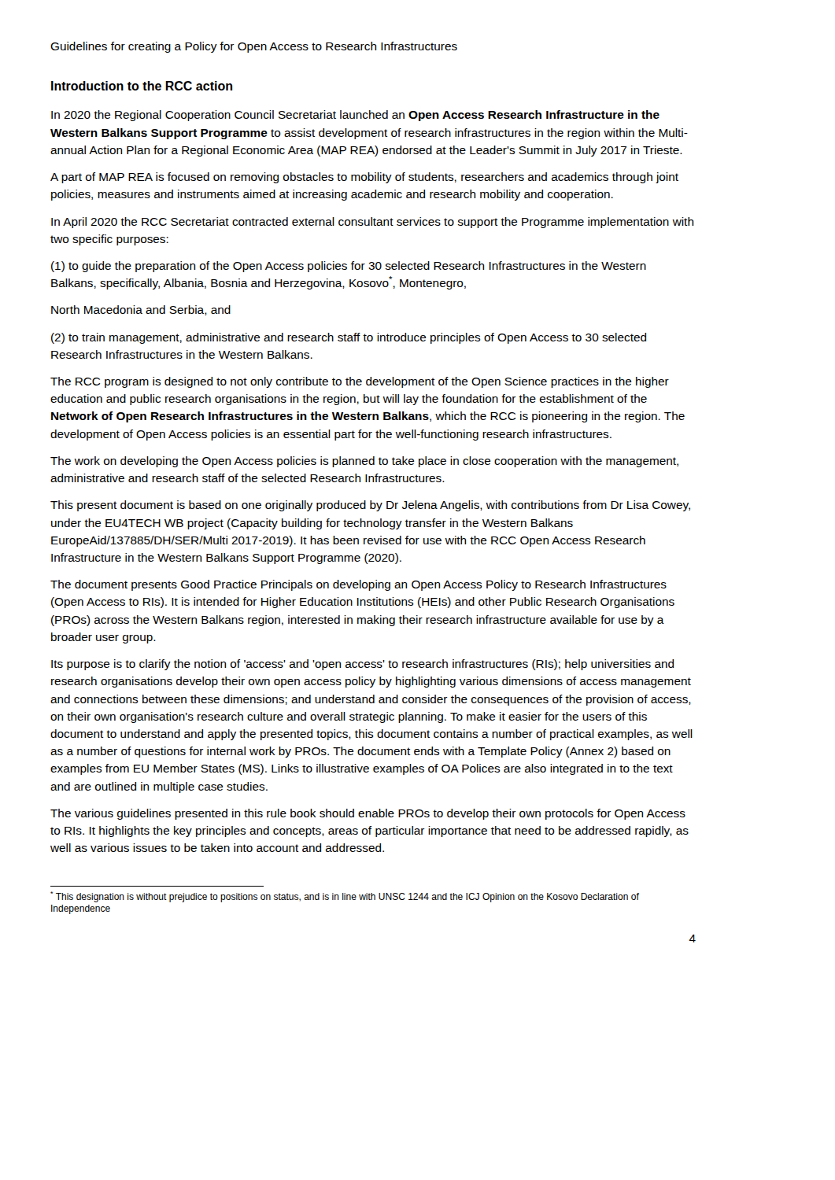Guidelines for creating a Policy for Open Access to Research Infrastructures
Introduction to the RCC action
In 2020 the Regional Cooperation Council Secretariat launched an Open Access Research Infrastructure in the Western Balkans Support Programme to assist development of research infrastructures in the region within the Multi-annual Action Plan for a Regional Economic Area (MAP REA) endorsed at the Leader's Summit in July 2017 in Trieste.
A part of MAP REA is focused on removing obstacles to mobility of students, researchers and academics through joint policies, measures and instruments aimed at increasing academic and research mobility and cooperation.
In April 2020 the RCC Secretariat contracted external consultant services to support the Programme implementation with two specific purposes:
(1) to guide the preparation of the Open Access policies for 30 selected Research Infrastructures in the Western Balkans, specifically, Albania, Bosnia and Herzegovina, Kosovo*, Montenegro,
North Macedonia and Serbia, and
(2) to train management, administrative and research staff to introduce principles of Open Access to 30 selected Research Infrastructures in the Western Balkans.
The RCC program is designed to not only contribute to the development of the Open Science practices in the higher education and public research organisations in the region, but will lay the foundation for the establishment of the Network of Open Research Infrastructures in the Western Balkans, which the RCC is pioneering in the region. The development of Open Access policies is an essential part for the well-functioning research infrastructures.
The work on developing the Open Access policies is planned to take place in close cooperation with the management, administrative and research staff of the selected Research Infrastructures.
This present document is based on one originally produced by Dr Jelena Angelis, with contributions from Dr Lisa Cowey, under the EU4TECH WB project (Capacity building for technology transfer in the Western Balkans EuropeAid/137885/DH/SER/Multi 2017-2019). It has been revised for use with the RCC Open Access Research Infrastructure in the Western Balkans Support Programme (2020).
The document presents Good Practice Principals on developing an Open Access Policy to Research Infrastructures (Open Access to RIs). It is intended for Higher Education Institutions (HEIs) and other Public Research Organisations (PROs) across the Western Balkans region, interested in making their research infrastructure available for use by a broader user group.
Its purpose is to clarify the notion of 'access' and 'open access' to research infrastructures (RIs); help universities and research organisations develop their own open access policy by highlighting various dimensions of access management and connections between these dimensions; and understand and consider the consequences of the provision of access, on their own organisation's research culture and overall strategic planning. To make it easier for the users of this document to understand and apply the presented topics, this document contains a number of practical examples, as well as a number of questions for internal work by PROs. The document ends with a Template Policy (Annex 2) based on examples from EU Member States (MS). Links to illustrative examples of OA Polices are also integrated in to the text and are outlined in multiple case studies.
The various guidelines presented in this rule book should enable PROs to develop their own protocols for Open Access to RIs. It highlights the key principles and concepts, areas of particular importance that need to be addressed rapidly, as well as various issues to be taken into account and addressed.
* This designation is without prejudice to positions on status, and is in line with UNSC 1244 and the ICJ Opinion on the Kosovo Declaration of Independence
4